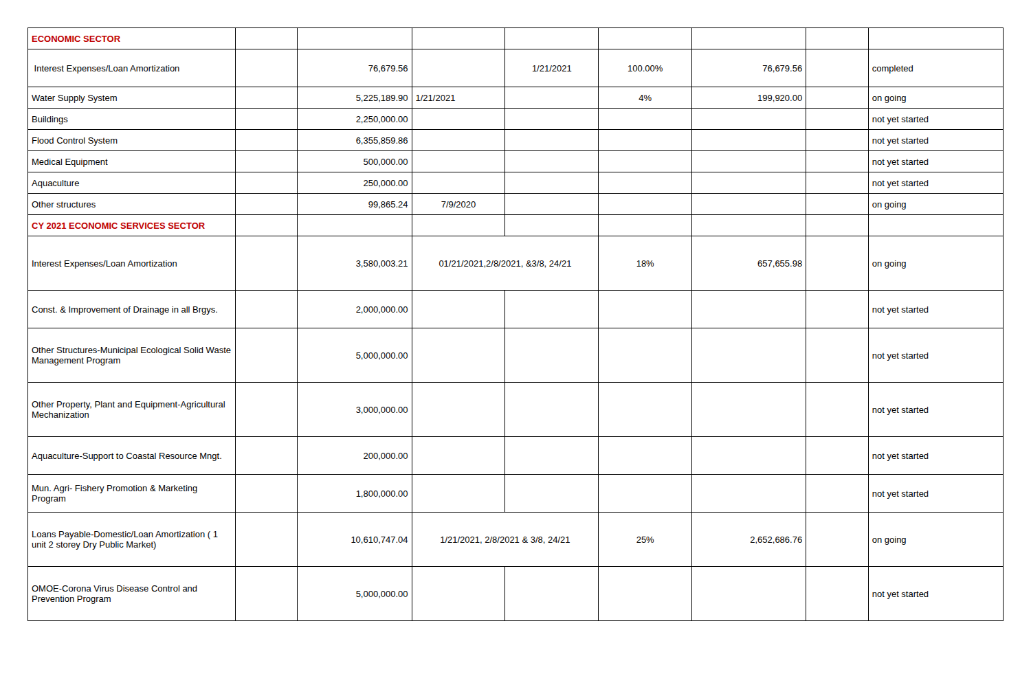| ECONOMIC SECTOR | | | | | | | | |
| Interest Expenses/Loan Amortization | | 76,679.56 | | 1/21/2021 | 100.00% | 76,679.56 | | completed |
| Water Supply System | | 5,225,189.90 | 1/21/2021 | | 4% | 199,920.00 | | on going |
| Buildings | | 2,250,000.00 | | | | | | not yet started |
| Flood Control System | | 6,355,859.86 | | | | | | not yet started |
| Medical Equipment | | 500,000.00 | | | | | | not yet started |
| Aquaculture | | 250,000.00 | | | | | | not yet started |
| Other structures | | 99,865.24 | 7/9/2020 | | | | | on going |
| CY 2021 ECONOMIC SERVICES SECTOR | | | | | | | | |
| Interest Expenses/Loan Amortization | | 3,580,003.21 | 01/21/2021,2/8/2021, &3/8, 24/21 | 18% | 657,655.98 | | on going |
| Const. & Improvement of Drainage in all Brgys. | | 2,000,000.00 | | | | | | not yet started |
| Other Structures-Municipal Ecological Solid Waste Management Program | | 5,000,000.00 | | | | | | not yet started |
| Other Property, Plant and Equipment-Agricultural Mechanization | | 3,000,000.00 | | | | | | not yet started |
| Aquaculture-Support to Coastal Resource Mngt. | | 200,000.00 | | | | | | not yet started |
| Mun. Agri- Fishery Promotion & Marketing Program | | 1,800,000.00 | | | | | | not yet started |
| Loans Payable-Domestic/Loan Amortization ( 1 unit 2 storey Dry Public Market) | | 10,610,747.04 | 1/21/2021, 2/8/2021 & 3/8, 24/21 | 25% | 2,652,686.76 | | on going |
| OMOE-Corona Virus Disease Control and Prevention Program | | 5,000,000.00 | | | | | | not yet started |